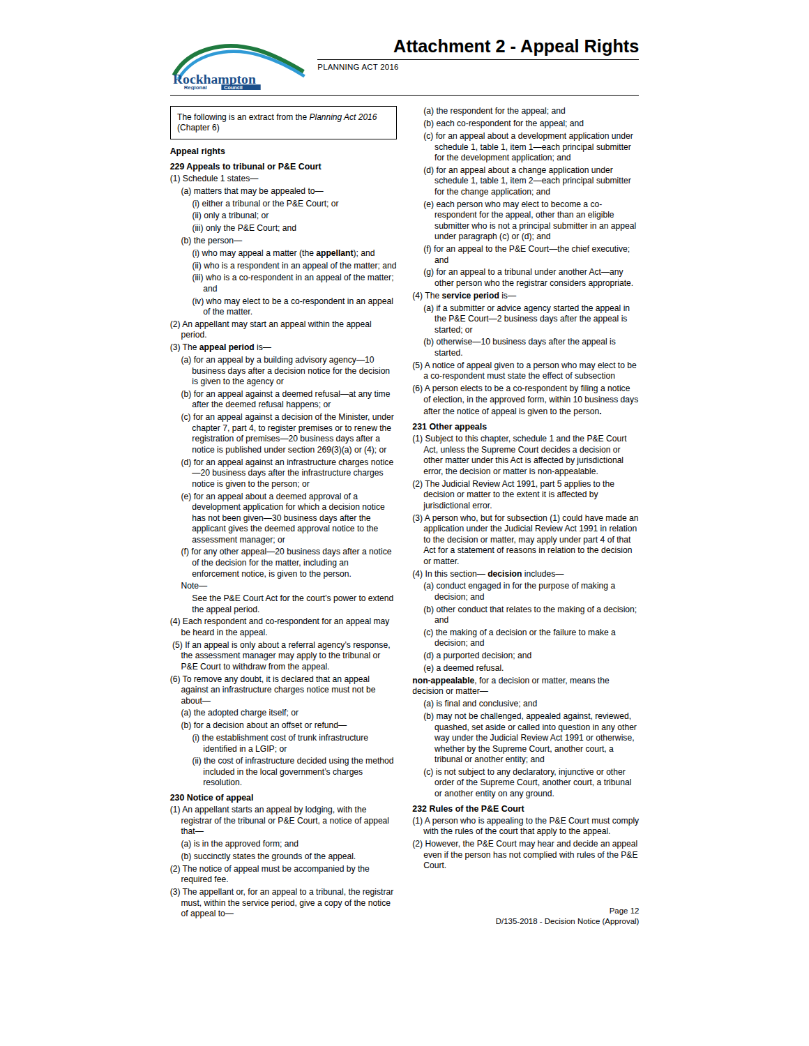Rockhampton Regional Council
Attachment 2 - Appeal Rights
PLANNING ACT 2016
The following is an extract from the Planning Act 2016 (Chapter 6)
Appeal rights
229 Appeals to tribunal or P&E Court
(1) Schedule 1 states—
(a) matters that may be appealed to—
(i) either a tribunal or the P&E Court; or
(ii) only a tribunal; or
(iii) only the P&E Court; and
(b) the person—
(i) who may appeal a matter (the appellant); and
(ii) who is a respondent in an appeal of the matter; and
(iii) who is a co-respondent in an appeal of the matter; and
(iv) who may elect to be a co-respondent in an appeal of the matter.
(2) An appellant may start an appeal within the appeal period.
(3) The appeal period is—
(a) for an appeal by a building advisory agency—10 business days after a decision notice for the decision is given to the agency or
(b) for an appeal against a deemed refusal—at any time after the deemed refusal happens; or
(c) for an appeal against a decision of the Minister, under chapter 7, part 4, to register premises or to renew the registration of premises—20 business days after a notice is published under section 269(3)(a) or (4); or
(d) for an appeal against an infrastructure charges notice—20 business days after the infrastructure charges notice is given to the person; or
(e) for an appeal about a deemed approval of a development application for which a decision notice has not been given—30 business days after the applicant gives the deemed approval notice to the assessment manager; or
(f) for any other appeal—20 business days after a notice of the decision for the matter, including an enforcement notice, is given to the person.
Note—
See the P&E Court Act for the court’s power to extend the appeal period.
(4) Each respondent and co-respondent for an appeal may be heard in the appeal.
(5) If an appeal is only about a referral agency’s response, the assessment manager may apply to the tribunal or P&E Court to withdraw from the appeal.
(6) To remove any doubt, it is declared that an appeal against an infrastructure charges notice must not be about—
(a) the adopted charge itself; or
(b) for a decision about an offset or refund—
(i) the establishment cost of trunk infrastructure identified in a LGIP; or
(ii) the cost of infrastructure decided using the method included in the local government’s charges resolution.
230 Notice of appeal
(1) An appellant starts an appeal by lodging, with the registrar of the tribunal or P&E Court, a notice of appeal that—
(a) is in the approved form; and
(b) succinctly states the grounds of the appeal.
(2) The notice of appeal must be accompanied by the required fee.
(3) The appellant or, for an appeal to a tribunal, the registrar must, within the service period, give a copy of the notice of appeal to—
(a) the respondent for the appeal; and
(b) each co-respondent for the appeal; and
(c) for an appeal about a development application under schedule 1, table 1, item 1—each principal submitter for the development application; and
(d) for an appeal about a change application under schedule 1, table 1, item 2—each principal submitter for the change application; and
(e) each person who may elect to become a co-respondent for the appeal, other than an eligible submitter who is not a principal submitter in an appeal under paragraph (c) or (d); and
(f) for an appeal to the P&E Court—the chief executive; and
(g) for an appeal to a tribunal under another Act—any other person who the registrar considers appropriate.
(4) The service period is—
(a) if a submitter or advice agency started the appeal in the P&E Court—2 business days after the appeal is started; or
(b) otherwise—10 business days after the appeal is started.
(5) A notice of appeal given to a person who may elect to be a co-respondent must state the effect of subsection
(6) A person elects to be a co-respondent by filing a notice of election, in the approved form, within 10 business days
after the notice of appeal is given to the person.
231 Other appeals
(1) Subject to this chapter, schedule 1 and the P&E Court Act, unless the Supreme Court decides a decision or other matter under this Act is affected by jurisdictional error, the decision or matter is non-appealable.
(2) The Judicial Review Act 1991, part 5 applies to the decision or matter to the extent it is affected by jurisdictional error.
(3) A person who, but for subsection (1) could have made an application under the Judicial Review Act 1991 in relation to the decision or matter, may apply under part 4 of that Act for a statement of reasons in relation to the decision or matter.
(4) In this section— decision includes—
(a) conduct engaged in for the purpose of making a decision; and
(b) other conduct that relates to the making of a decision; and
(c) the making of a decision or the failure to make a decision; and
(d) a purported decision; and
(e) a deemed refusal.
non-appealable, for a decision or matter, means the decision or matter—
(a) is final and conclusive; and
(b) may not be challenged, appealed against, reviewed, quashed, set aside or called into question in any other way under the Judicial Review Act 1991 or otherwise, whether by the Supreme Court, another court, a tribunal or another entity; and
(c) is not subject to any declaratory, injunctive or other order of the Supreme Court, another court, a tribunal or another entity on any ground.
232 Rules of the P&E Court
(1) A person who is appealing to the P&E Court must comply with the rules of the court that apply to the appeal.
(2) However, the P&E Court may hear and decide an appeal even if the person has not complied with rules of the P&E Court.
Page 12
D/135-2018 - Decision Notice (Approval)